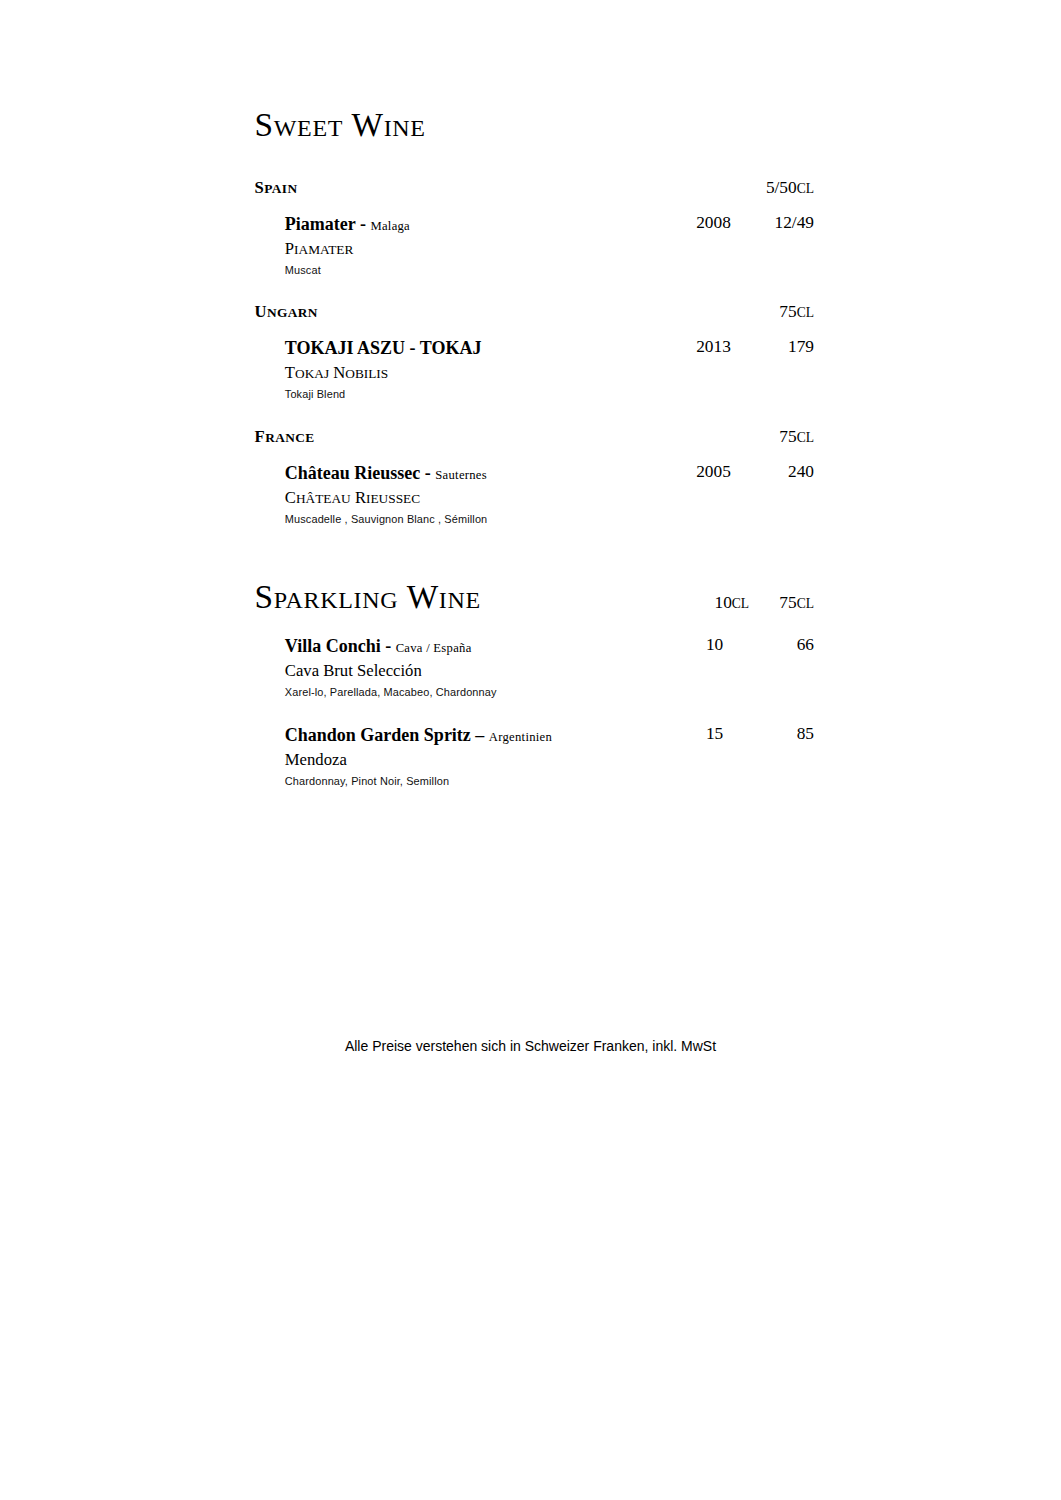SWEET WINE
SPAIN
5/50CL
Piamater - Malaga
PIAMATER
Muscat
2008 12/49
UNGARN
75CL
TOKAJI ASZU - TOKAJ
TOKAJ NOBILIS
Tokaji Blend
2013 179
FRANCE
75CL
Château Rieussec - Sauternes
CHÂTEAU RIEUSSEC
Muscadelle , Sauvignon Blanc , Sémillon
2005 240
SPARKLING WINE
10CL 75CL
Villa Conchi - Cava / España
Cava Brut Selección
Xarel-lo, Parellada, Macabeo, Chardonnay
10 66
Chandon Garden Spritz – Argentinien
Mendoza
Chardonnay, Pinot Noir, Semillon
15 85
Alle Preise verstehen sich in Schweizer Franken, inkl. MwSt